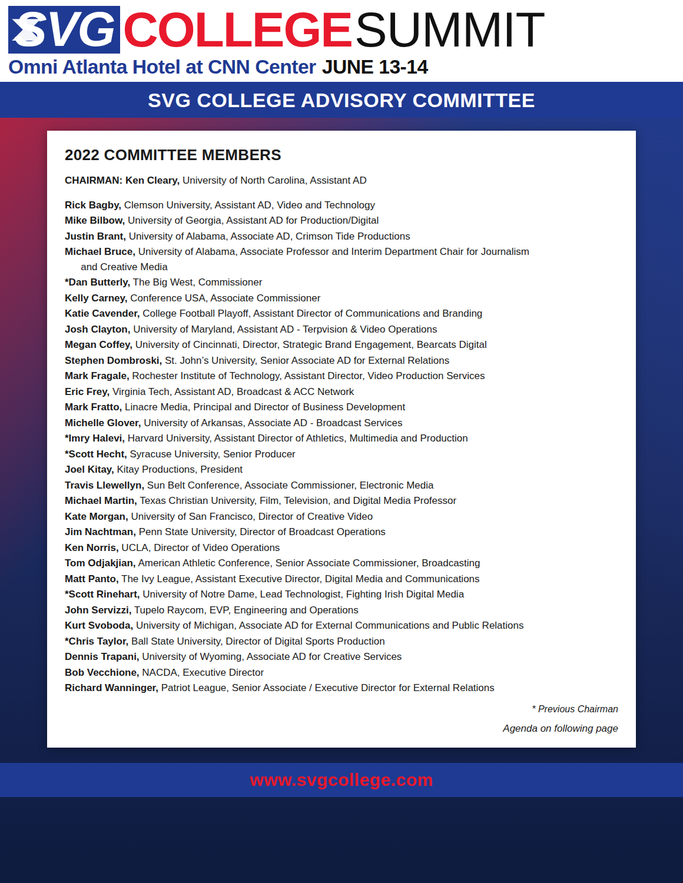SVG COLLEGE SUMMIT
Omni Atlanta Hotel at CNN Center JUNE 13-14
SVG COLLEGE ADVISORY COMMITTEE
2022 COMMITTEE MEMBERS
CHAIRMAN: Ken Cleary, University of North Carolina, Assistant AD
Rick Bagby, Clemson University, Assistant AD, Video and Technology
Mike Bilbow, University of Georgia, Assistant AD for Production/Digital
Justin Brant, University of Alabama, Associate AD, Crimson Tide Productions
Michael Bruce, University of Alabama, Associate Professor and Interim Department Chair for Journalismand Creative Media
*Dan Butterly, The Big West, Commissioner
Kelly Carney, Conference USA, Associate Commissioner
Katie Cavender, College Football Playoff, Assistant Director of Communications and Branding
Josh Clayton, University of Maryland, Assistant AD - Terpvision & Video Operations
Megan Coffey, University of Cincinnati, Director, Strategic Brand Engagement, Bearcats Digital
Stephen Dombroski, St. John’s University, Senior Associate AD for External Relations
Mark Fragale, Rochester Institute of Technology, Assistant Director, Video Production Services
Eric Frey, Virginia Tech, Assistant AD, Broadcast & ACC Network
Mark Fratto, Linacre Media, Principal and Director of Business Development
Michelle Glover, University of Arkansas, Associate AD - Broadcast Services
*Imry Halevi, Harvard University, Assistant Director of Athletics, Multimedia and Production
*Scott Hecht, Syracuse University, Senior Producer
Joel Kitay, Kitay Productions, President
Travis Llewellyn, Sun Belt Conference, Associate Commissioner, Electronic Media
Michael Martin, Texas Christian University, Film, Television, and Digital Media Professor
Kate Morgan, University of San Francisco, Director of Creative Video
Jim Nachtman, Penn State University, Director of Broadcast Operations
Ken Norris, UCLA, Director of Video Operations
Tom Odjakjian, American Athletic Conference, Senior Associate Commissioner, Broadcasting
Matt Panto, The Ivy League, Assistant Executive Director, Digital Media and Communications
*Scott Rinehart, University of Notre Dame, Lead Technologist, Fighting Irish Digital Media
John Servizzi, Tupelo Raycom, EVP, Engineering and Operations
Kurt Svoboda, University of Michigan, Associate AD for External Communications and Public Relations
*Chris Taylor, Ball State University, Director of Digital Sports Production
Dennis Trapani, University of Wyoming, Associate AD for Creative Services
Bob Vecchione, NACDA, Executive Director
Richard Wanninger, Patriot League, Senior Associate / Executive Director for External Relations
* Previous Chairman
Agenda on following page
www.svgcollege.com